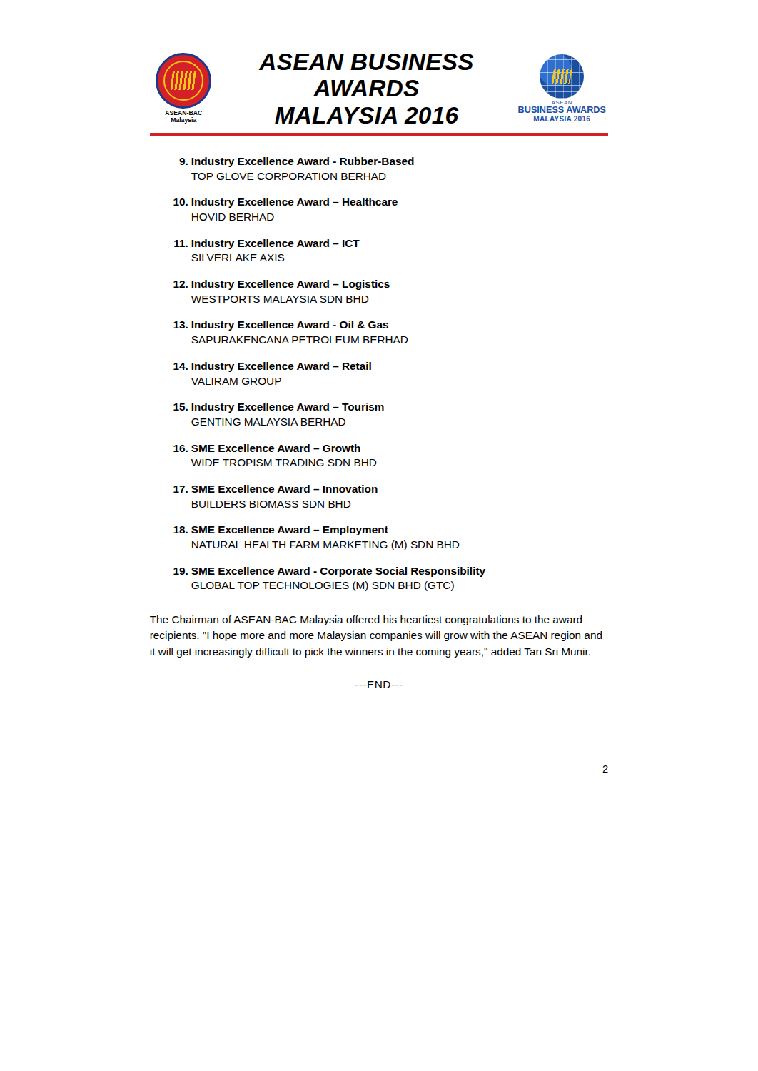ASEAN-BAC
Malaysia
ASEAN BUSINESS AWARDS
MALAYSIA 2016
ASEAN
BUSINESS AWARDS
MALAYSIA 2016
9. Industry Excellence Award - Rubber-Based TOP GLOVE CORPORATION BERHAD
10. Industry Excellence Award – Healthcare HOVID BERHAD
11. Industry Excellence Award – ICT SILVERLAKE AXIS
12. Industry Excellence Award – Logistics WESTPORTS MALAYSIA SDN BHD
13. Industry Excellence Award - Oil & Gas SAPURAKENCANA PETROLEUM BERHAD
14. Industry Excellence Award – Retail VALIRAM GROUP
15. Industry Excellence Award – Tourism GENTING MALAYSIA BERHAD
16. SME Excellence Award – Growth WIDE TROPISM TRADING SDN BHD
17. SME Excellence Award – Innovation BUILDERS BIOMASS SDN BHD
18. SME Excellence Award – Employment NATURAL HEALTH FARM MARKETING (M) SDN BHD
19. SME Excellence Award - Corporate Social Responsibility GLOBAL TOP TECHNOLOGIES (M) SDN BHD (GTC)
The Chairman of ASEAN-BAC Malaysia offered his heartiest congratulations to the award recipients. "I hope more and more Malaysian companies will grow with the ASEAN region and it will get increasingly difficult to pick the winners in the coming years," added Tan Sri Munir.
---END---
2